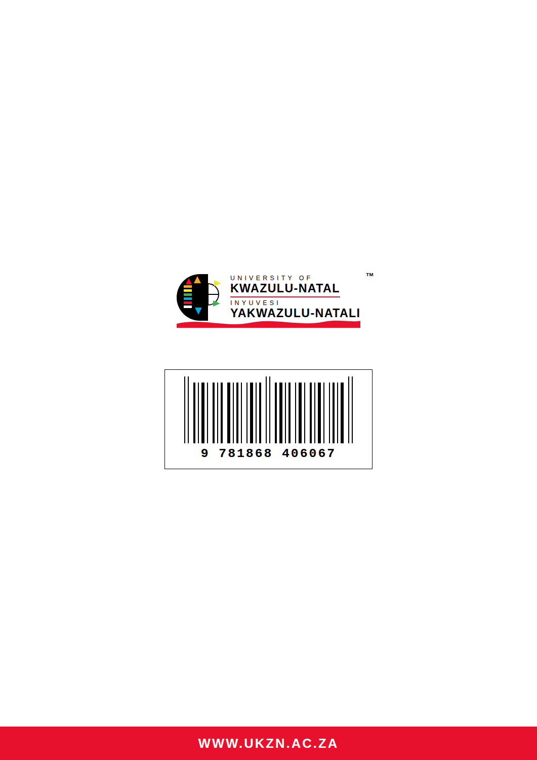UNIVERSITY OF
KWAZULU-NATAL
INYUVESI
YAKWAZULU-NATALI
TM
9781868406067
WWW.UKZN.AC.ZA